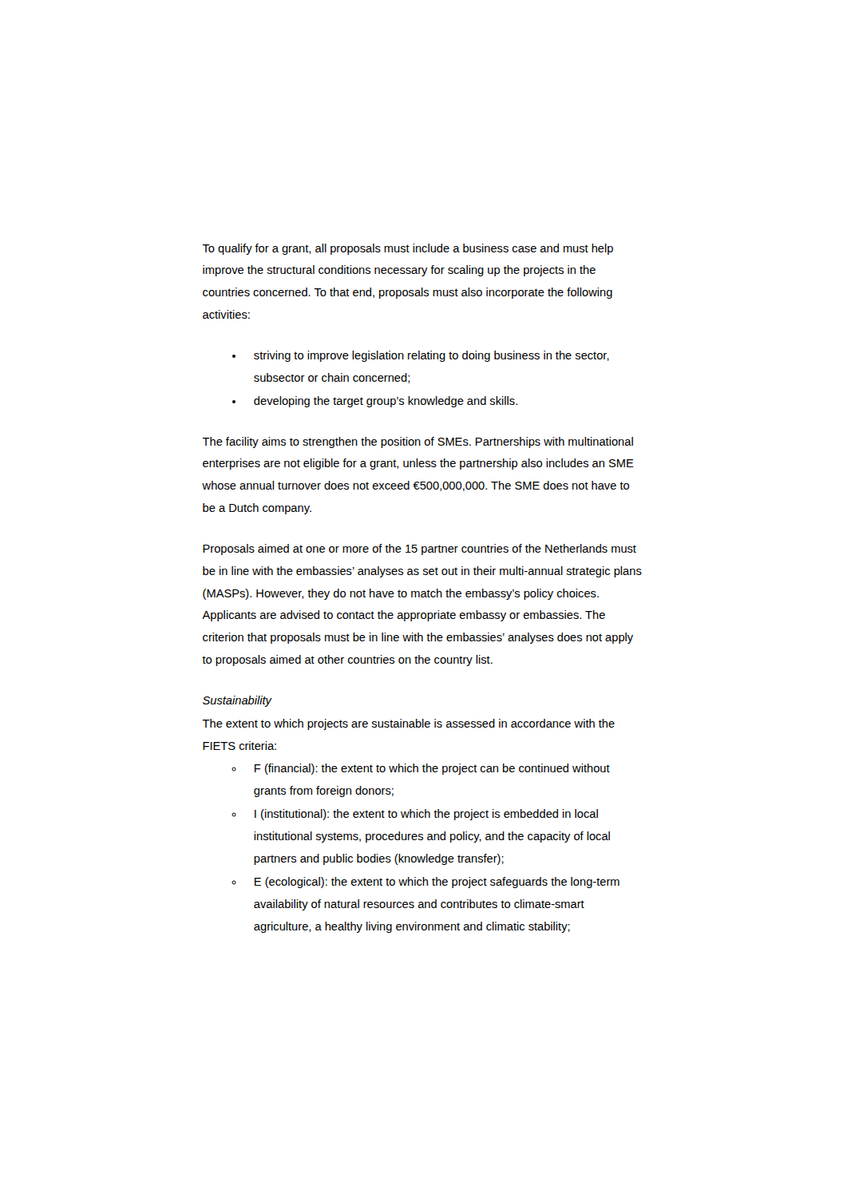To qualify for a grant, all proposals must include a business case and must help improve the structural conditions necessary for scaling up the projects in the countries concerned. To that end, proposals must also incorporate the following activities:
striving to improve legislation relating to doing business in the sector, subsector or chain concerned;
developing the target group’s knowledge and skills.
The facility aims to strengthen the position of SMEs. Partnerships with multinational enterprises are not eligible for a grant, unless the partnership also includes an SME whose annual turnover does not exceed €500,000,000. The SME does not have to be a Dutch company.
Proposals aimed at one or more of the 15 partner countries of the Netherlands must be in line with the embassies’ analyses as set out in their multi-annual strategic plans (MASPs). However, they do not have to match the embassy’s policy choices. Applicants are advised to contact the appropriate embassy or embassies. The criterion that proposals must be in line with the embassies’ analyses does not apply to proposals aimed at other countries on the country list.
Sustainability
The extent to which projects are sustainable is assessed in accordance with the FIETS criteria:
F (financial): the extent to which the project can be continued without grants from foreign donors;
I (institutional): the extent to which the project is embedded in local institutional systems, procedures and policy, and the capacity of local partners and public bodies (knowledge transfer);
E (ecological): the extent to which the project safeguards the long-term availability of natural resources and contributes to climate-smart agriculture, a healthy living environment and climatic stability;